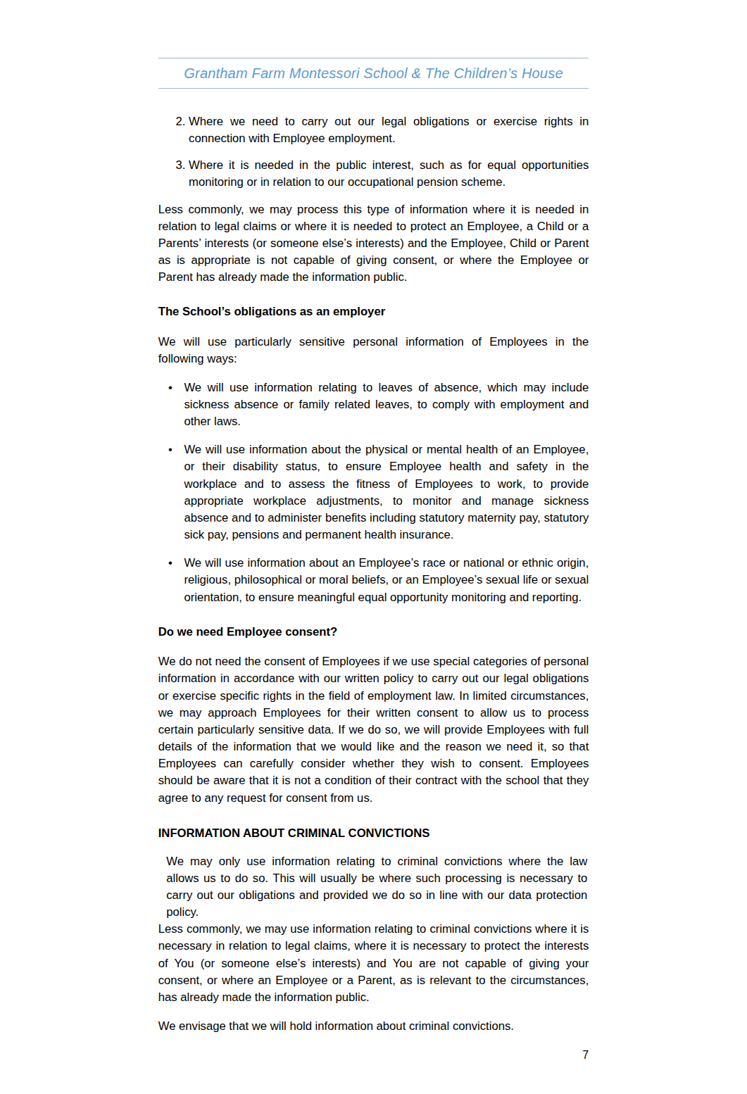Grantham Farm Montessori School & The Children’s House
Where we need to carry out our legal obligations or exercise rights in connection with Employee employment.
Where it is needed in the public interest, such as for equal opportunities monitoring or in relation to our occupational pension scheme.
Less commonly, we may process this type of information where it is needed in relation to legal claims or where it is needed to protect an Employee, a Child or a Parents’ interests (or someone else’s interests) and the Employee, Child or Parent as is appropriate is not capable of giving consent, or where the Employee or Parent has already made the information public.
The School’s obligations as an employer
We will use particularly sensitive personal information of Employees in the following ways:
We will use information relating to leaves of absence, which may include sickness absence or family related leaves, to comply with employment and other laws.
We will use information about the physical or mental health of an Employee, or their disability status, to ensure Employee health and safety in the workplace and to assess the fitness of Employees to work, to provide appropriate workplace adjustments, to monitor and manage sickness absence and to administer benefits including statutory maternity pay, statutory sick pay, pensions and permanent health insurance.
We will use information about an Employee’s race or national or ethnic origin, religious, philosophical or moral beliefs, or an Employee’s sexual life or sexual orientation, to ensure meaningful equal opportunity monitoring and reporting.
Do we need Employee consent?
We do not need the consent of Employees if we use special categories of personal information in accordance with our written policy to carry out our legal obligations or exercise specific rights in the field of employment law. In limited circumstances, we may approach Employees for their written consent to allow us to process certain particularly sensitive data. If we do so, we will provide Employees with full details of the information that we would like and the reason we need it, so that Employees can carefully consider whether they wish to consent. Employees should be aware that it is not a condition of their contract with the school that they agree to any request for consent from us.
INFORMATION ABOUT CRIMINAL CONVICTIONS
We may only use information relating to criminal convictions where the law allows us to do so. This will usually be where such processing is necessary to carry out our obligations and provided we do so in line with our data protection policy.
Less commonly, we may use information relating to criminal convictions where it is necessary in relation to legal claims, where it is necessary to protect the interests of You (or someone else’s interests) and You are not capable of giving your consent, or where an Employee or a Parent, as is relevant to the circumstances, has already made the information public.
We envisage that we will hold information about criminal convictions.
7